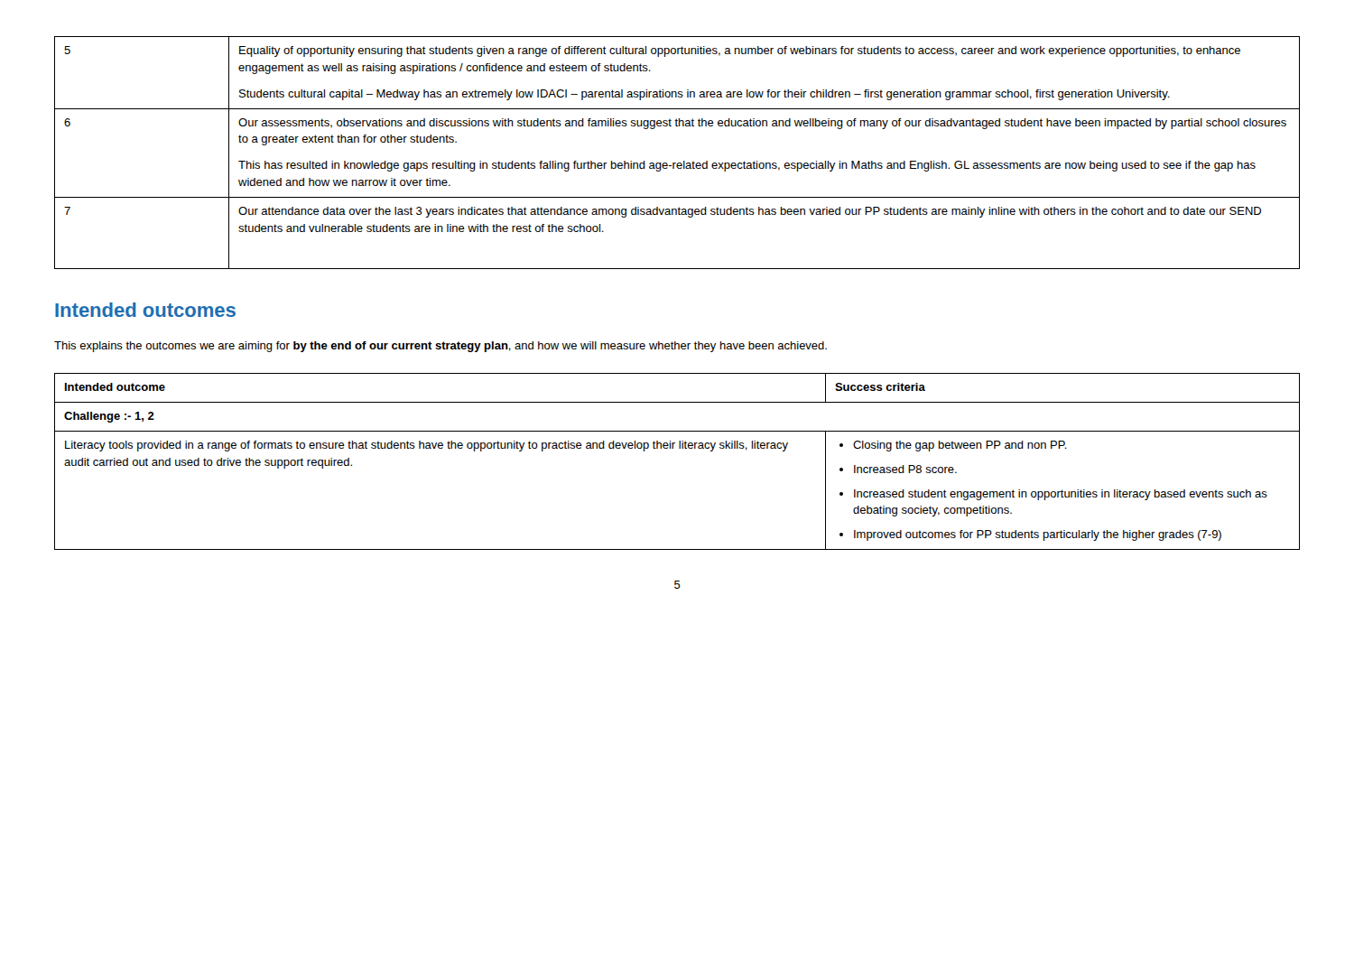| 5 | Equality of opportunity ensuring that students given a range of different cultural opportunities, a number of webinars for students to access, career and work experience opportunities, to enhance engagement as well as raising aspirations / confidence and esteem of students. Students cultural capital – Medway has an extremely low IDACI – parental aspirations in area are low for their children – first generation grammar school, first generation University. |
| 6 | Our assessments, observations and discussions with students and families suggest that the education and wellbeing of many of our disadvantaged student have been impacted by partial school closures to a greater extent than for other students. This has resulted in knowledge gaps resulting in students falling further behind age-related expectations, especially in Maths and English. GL assessments are now being used to see if the gap has widened and how we narrow it over time. |
| 7 | Our attendance data over the last 3 years indicates that attendance among disadvantaged students has been varied our PP students are mainly inline with others in the cohort and to date our SEND students and vulnerable students are in line with the rest of the school. |
Intended outcomes
This explains the outcomes we are aiming for by the end of our current strategy plan, and how we will measure whether they have been achieved.
| Intended outcome | Success criteria |
| --- | --- |
| Challenge :- 1, 2 |
| Literacy tools provided in a range of formats to ensure that students have the opportunity to practise and develop their literacy skills, literacy audit carried out and used to drive the support required. | Closing the gap between PP and non PP. Increased P8 score. Increased student engagement in opportunities in literacy based events such as debating society, competitions. Improved outcomes for PP students particularly the higher grades (7-9) |
5